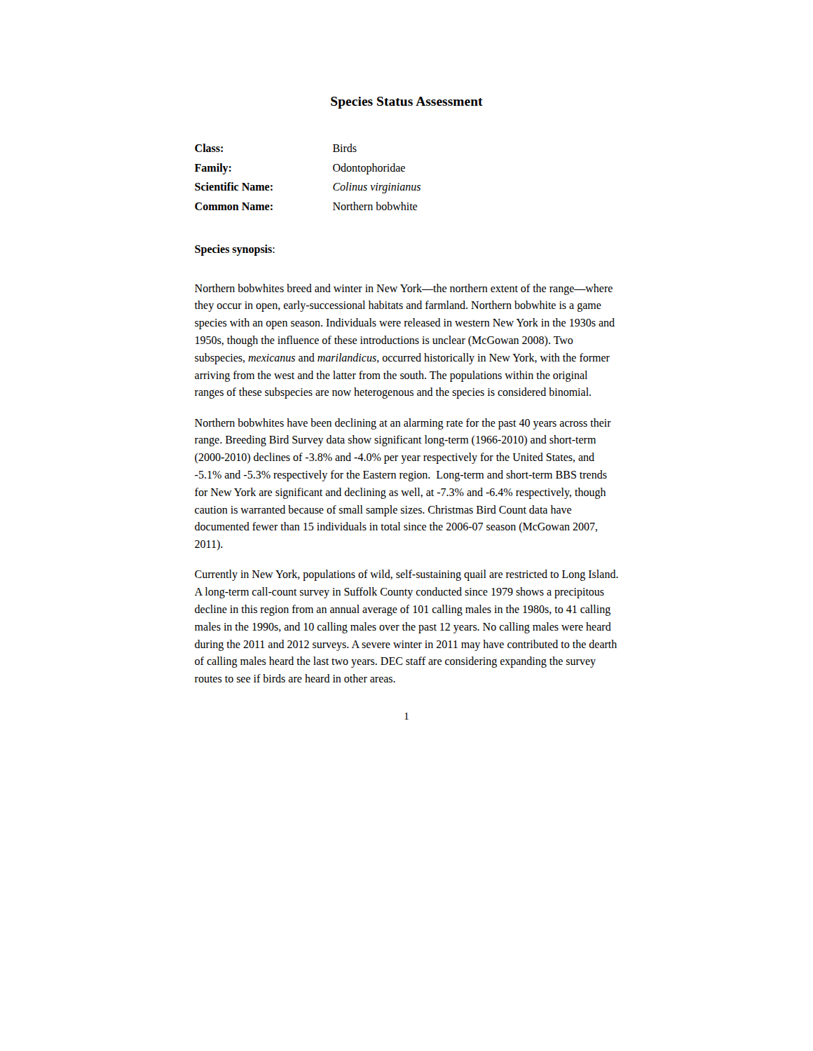Species Status Assessment
| Class: | Birds |
| Family: | Odontophoridae |
| Scientific Name: | Colinus virginianus |
| Common Name: | Northern bobwhite |
Species synopsis:
Northern bobwhites breed and winter in New York—the northern extent of the range—where they occur in open, early-successional habitats and farmland. Northern bobwhite is a game species with an open season. Individuals were released in western New York in the 1930s and 1950s, though the influence of these introductions is unclear (McGowan 2008). Two subspecies, mexicanus and marilandicus, occurred historically in New York, with the former arriving from the west and the latter from the south. The populations within the original ranges of these subspecies are now heterogenous and the species is considered binomial.
Northern bobwhites have been declining at an alarming rate for the past 40 years across their range. Breeding Bird Survey data show significant long-term (1966-2010) and short-term (2000-2010) declines of -3.8% and -4.0% per year respectively for the United States, and -5.1% and -5.3% respectively for the Eastern region. Long-term and short-term BBS trends for New York are significant and declining as well, at -7.3% and -6.4% respectively, though caution is warranted because of small sample sizes. Christmas Bird Count data have documented fewer than 15 individuals in total since the 2006-07 season (McGowan 2007, 2011).
Currently in New York, populations of wild, self-sustaining quail are restricted to Long Island. A long-term call-count survey in Suffolk County conducted since 1979 shows a precipitous decline in this region from an annual average of 101 calling males in the 1980s, to 41 calling males in the 1990s, and 10 calling males over the past 12 years. No calling males were heard during the 2011 and 2012 surveys. A severe winter in 2011 may have contributed to the dearth of calling males heard the last two years. DEC staff are considering expanding the survey routes to see if birds are heard in other areas.
1